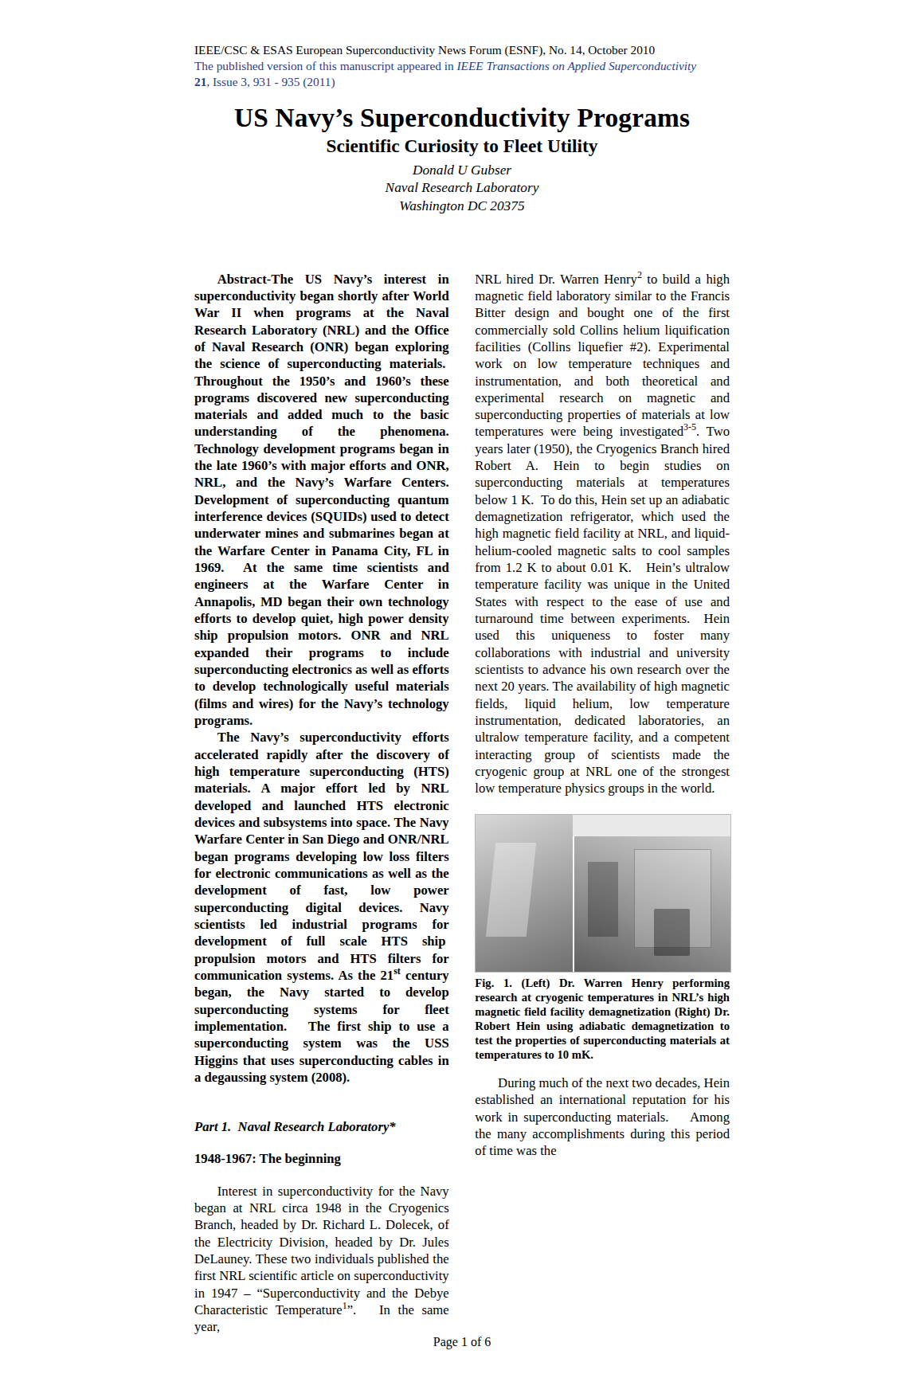IEEE/CSC & ESAS European Superconductivity News Forum (ESNF), No. 14, October 2010
The published version of this manuscript appeared in IEEE Transactions on Applied Superconductivity
21, Issue 3, 931 - 935 (2011)
US Navy’s Superconductivity Programs
Scientific Curiosity to Fleet Utility
Donald U Gubser
Naval Research Laboratory
Washington DC 20375
Abstract-The US Navy’s interest in superconductivity began shortly after World War II when programs at the Naval Research Laboratory (NRL) and the Office of Naval Research (ONR) began exploring the science of superconducting materials. Throughout the 1950’s and 1960’s these programs discovered new superconducting materials and added much to the basic understanding of the phenomena. Technology development programs began in the late 1960’s with major efforts and ONR, NRL, and the Navy’s Warfare Centers. Development of superconducting quantum interference devices (SQUIDs) used to detect underwater mines and submarines began at the Warfare Center in Panama City, FL in 1969. At the same time scientists and engineers at the Warfare Center in Annapolis, MD began their own technology efforts to develop quiet, high power density ship propulsion motors. ONR and NRL expanded their programs to include superconducting electronics as well as efforts to develop technologically useful materials (films and wires) for the Navy’s technology programs.
The Navy’s superconductivity efforts accelerated rapidly after the discovery of high temperature superconducting (HTS) materials. A major effort led by NRL developed and launched HTS electronic devices and subsystems into space. The Navy Warfare Center in San Diego and ONR/NRL began programs developing low loss filters for electronic communications as well as the development of fast, low power superconducting digital devices. Navy scientists led industrial programs for development of full scale HTS ship propulsion motors and HTS filters for communication systems. As the 21st century began, the Navy started to develop superconducting systems for fleet implementation. The first ship to use a superconducting system was the USS Higgins that uses superconducting cables in a degaussing system (2008).
Part 1. Naval Research Laboratory*
1948-1967: The beginning
Interest in superconductivity for the Navy began at NRL circa 1948 in the Cryogenics Branch, headed by Dr. Richard L. Dolecek, of the Electricity Division, headed by Dr. Jules DeLauney. These two individuals published the first NRL scientific article on superconductivity in 1947 – “Superconductivity and the Debye Characteristic Temperature1”. In the same year,
NRL hired Dr. Warren Henry2 to build a high magnetic field laboratory similar to the Francis Bitter design and bought one of the first commercially sold Collins helium liquification facilities (Collins liquefier #2). Experimental work on low temperature techniques and instrumentation, and both theoretical and experimental research on magnetic and superconducting properties of materials at low temperatures were being investigated3-5. Two years later (1950), the Cryogenics Branch hired Robert A. Hein to begin studies on superconducting materials at temperatures below 1 K. To do this, Hein set up an adiabatic demagnetization refrigerator, which used the high magnetic field facility at NRL, and liquid-helium-cooled magnetic salts to cool samples from 1.2 K to about 0.01 K. Hein’s ultralow temperature facility was unique in the United States with respect to the ease of use and turnaround time between experiments. Hein used this uniqueness to foster many collaborations with industrial and university scientists to advance his own research over the next 20 years. The availability of high magnetic fields, liquid helium, low temperature instrumentation, dedicated laboratories, an ultralow temperature facility, and a competent interacting group of scientists made the cryogenic group at NRL one of the strongest low temperature physics groups in the world.
Fig. 1. (Left) Dr. Warren Henry performing research at cryogenic temperatures in NRL’s high magnetic field facility demagnetization (Right) Dr. Robert Hein using adiabatic demagnetization to test the properties of superconducting materials at temperatures to 10 mK.
During much of the next two decades, Hein established an international reputation for his work in superconducting materials. Among the many accomplishments during this period of time was the
Page 1 of 6